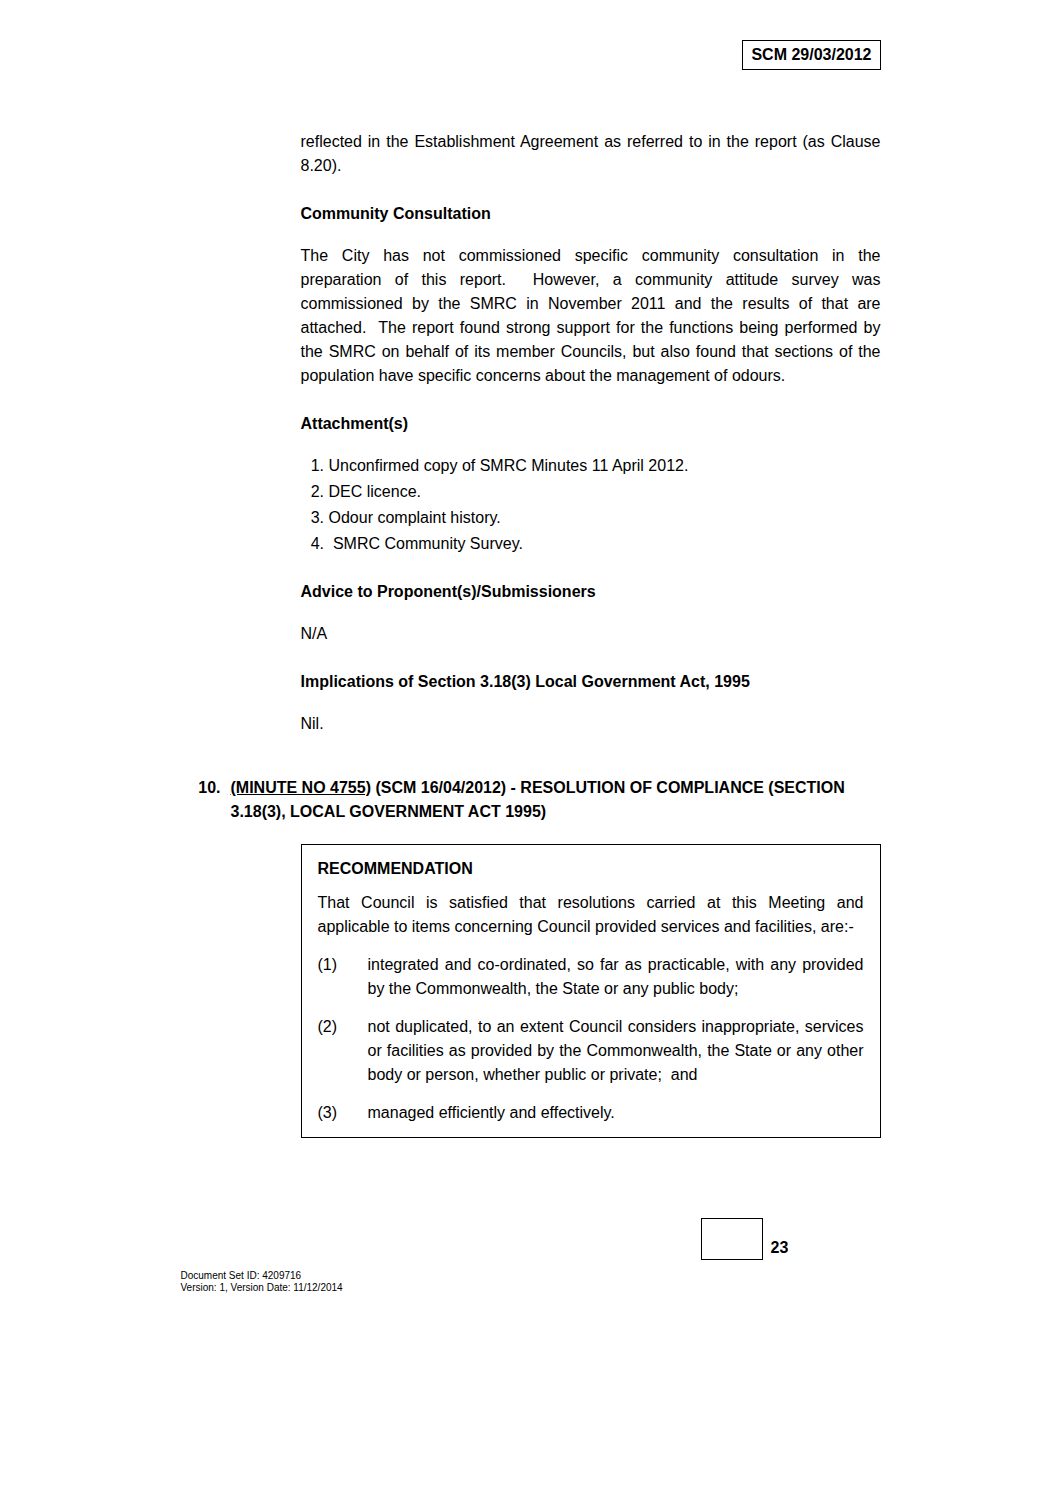SCM 29/03/2012
reflected in the Establishment Agreement as referred to in the report (as Clause 8.20).
Community Consultation
The City has not commissioned specific community consultation in the preparation of this report. However, a community attitude survey was commissioned by the SMRC in November 2011 and the results of that are attached. The report found strong support for the functions being performed by the SMRC on behalf of its member Councils, but also found that sections of the population have specific concerns about the management of odours.
Attachment(s)
Unconfirmed copy of SMRC Minutes 11 April 2012.
DEC licence.
Odour complaint history.
SMRC Community Survey.
Advice to Proponent(s)/Submissioners
N/A
Implications of Section 3.18(3) Local Government Act, 1995
Nil.
10.
(MINUTE NO 4755) (SCM 16/04/2012) - RESOLUTION OF COMPLIANCE (SECTION 3.18(3), LOCAL GOVERNMENT ACT 1995)
RECOMMENDATION
That Council is satisfied that resolutions carried at this Meeting and applicable to items concerning Council provided services and facilities, are:-
(1)
integrated and co-ordinated, so far as practicable, with any provided by the Commonwealth, the State or any public body;
(2)
not duplicated, to an extent Council considers inappropriate, services or facilities as provided by the Commonwealth, the State or any other body or person, whether public or private; and
(3)
managed efficiently and effectively.
23
Document Set ID: 4209716
Version: 1, Version Date: 11/12/2014